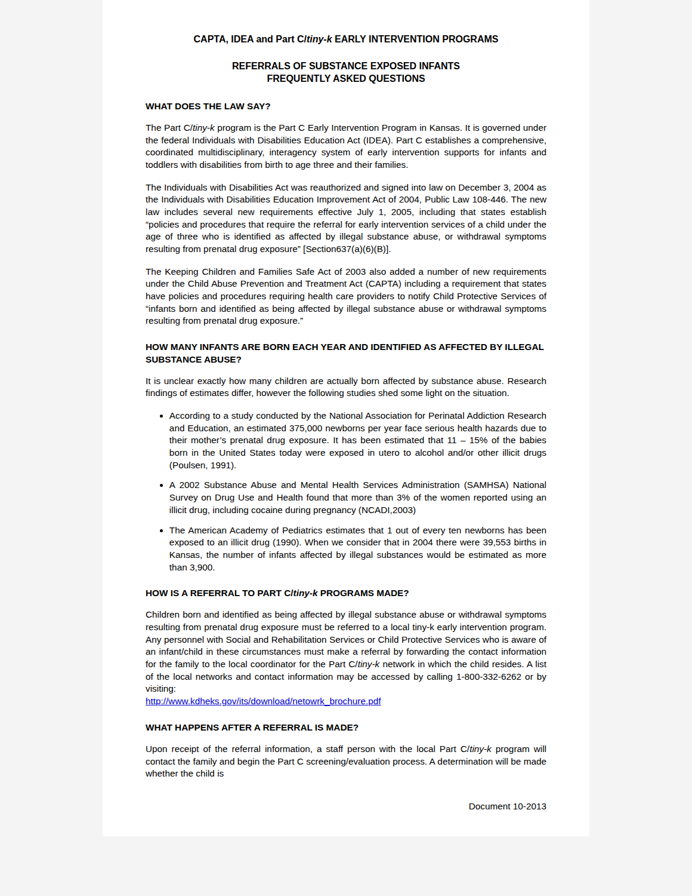CAPTA, IDEA and Part C/tiny-k EARLY INTERVENTION PROGRAMS REFERRALS OF SUBSTANCE EXPOSED INFANTS
FREQUENTLY ASKED QUESTIONS
WHAT DOES THE LAW SAY?
The Part C/tiny-k program is the Part C Early Intervention Program in Kansas. It is governed under the federal Individuals with Disabilities Education Act (IDEA). Part C establishes a comprehensive, coordinated multidisciplinary, interagency system of early intervention supports for infants and toddlers with disabilities from birth to age three and their families.
The Individuals with Disabilities Act was reauthorized and signed into law on December 3, 2004 as the Individuals with Disabilities Education Improvement Act of 2004, Public Law 108-446. The new law includes several new requirements effective July 1, 2005, including that states establish “policies and procedures that require the referral for early intervention services of a child under the age of three who is identified as affected by illegal substance abuse, or withdrawal symptoms resulting from prenatal drug exposure” [Section637(a)(6)(B)].
The Keeping Children and Families Safe Act of 2003 also added a number of new requirements under the Child Abuse Prevention and Treatment Act (CAPTA) including a requirement that states have policies and procedures requiring health care providers to notify Child Protective Services of “infants born and identified as being affected by illegal substance abuse or withdrawal symptoms resulting from prenatal drug exposure.”
HOW MANY INFANTS ARE BORN EACH YEAR AND IDENTIFIED AS AFFECTED BY ILLEGAL SUBSTANCE ABUSE?
It is unclear exactly how many children are actually born affected by substance abuse. Research findings of estimates differ, however the following studies shed some light on the situation.
According to a study conducted by the National Association for Perinatal Addiction Research and Education, an estimated 375,000 newborns per year face serious health hazards due to their mother’s prenatal drug exposure. It has been estimated that 11 – 15% of the babies born in the United States today were exposed in utero to alcohol and/or other illicit drugs (Poulsen, 1991).
A 2002 Substance Abuse and Mental Health Services Administration (SAMHSA) National Survey on Drug Use and Health found that more than 3% of the women reported using an illicit drug, including cocaine during pregnancy (NCADI,2003)
The American Academy of Pediatrics estimates that 1 out of every ten newborns has been exposed to an illicit drug (1990). When we consider that in 2004 there were 39,553 births in Kansas, the number of infants affected by illegal substances would be estimated as more than 3,900.
HOW IS A REFERRAL TO PART C/tiny-k PROGRAMS MADE?
Children born and identified as being affected by illegal substance abuse or withdrawal symptoms resulting from prenatal drug exposure must be referred to a local tiny-k early intervention program. Any personnel with Social and Rehabilitation Services or Child Protective Services who is aware of an infant/child in these circumstances must make a referral by forwarding the contact information for the family to the local coordinator for the Part C/tiny-k network in which the child resides. A list of the local networks and contact information may be accessed by calling 1-800-332-6262 or by visiting:
http://www.kdheks.gov/its/download/netowrk_brochure.pdf
WHAT HAPPENS AFTER A REFERRAL IS MADE?
Upon receipt of the referral information, a staff person with the local Part C/tiny-k program will contact the family and begin the Part C screening/evaluation process. A determination will be made whether the child is
Document 10-2013